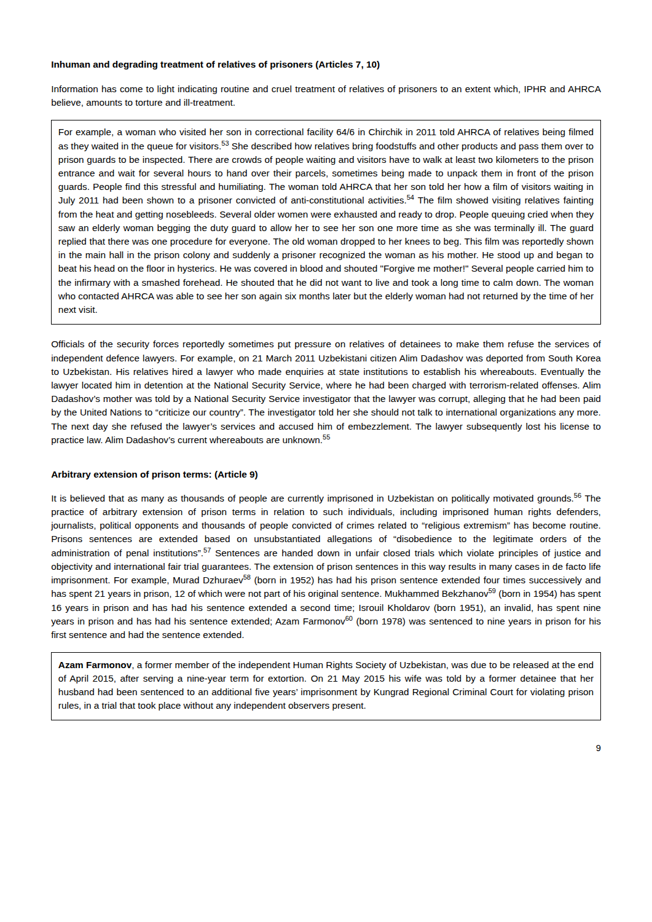Inhuman and degrading treatment of relatives of prisoners (Articles 7, 10)
Information has come to light indicating routine and cruel treatment of relatives of prisoners to an extent which, IPHR and AHRCA believe, amounts to torture and ill-treatment.
For example, a woman who visited her son in correctional facility 64/6 in Chirchik in 2011 told AHRCA of relatives being filmed as they waited in the queue for visitors.53 She described how relatives bring foodstuffs and other products and pass them over to prison guards to be inspected. There are crowds of people waiting and visitors have to walk at least two kilometers to the prison entrance and wait for several hours to hand over their parcels, sometimes being made to unpack them in front of the prison guards. People find this stressful and humiliating. The woman told AHRCA that her son told her how a film of visitors waiting in July 2011 had been shown to a prisoner convicted of anti-constitutional activities.54 The film showed visiting relatives fainting from the heat and getting nosebleeds. Several older women were exhausted and ready to drop. People queuing cried when they saw an elderly woman begging the duty guard to allow her to see her son one more time as she was terminally ill. The guard replied that there was one procedure for everyone. The old woman dropped to her knees to beg. This film was reportedly shown in the main hall in the prison colony and suddenly a prisoner recognized the woman as his mother. He stood up and began to beat his head on the floor in hysterics. He was covered in blood and shouted "Forgive me mother!" Several people carried him to the infirmary with a smashed forehead. He shouted that he did not want to live and took a long time to calm down. The woman who contacted AHRCA was able to see her son again six months later but the elderly woman had not returned by the time of her next visit.
Officials of the security forces reportedly sometimes put pressure on relatives of detainees to make them refuse the services of independent defence lawyers. For example, on 21 March 2011 Uzbekistani citizen Alim Dadashov was deported from South Korea to Uzbekistan. His relatives hired a lawyer who made enquiries at state institutions to establish his whereabouts. Eventually the lawyer located him in detention at the National Security Service, where he had been charged with terrorism-related offenses. Alim Dadashov’s mother was told by a National Security Service investigator that the lawyer was corrupt, alleging that he had been paid by the United Nations to “criticize our country”. The investigator told her she should not talk to international organizations any more. The next day she refused the lawyer’s services and accused him of embezzlement. The lawyer subsequently lost his license to practice law. Alim Dadashov’s current whereabouts are unknown.55
Arbitrary extension of prison terms: (Article 9)
It is believed that as many as thousands of people are currently imprisoned in Uzbekistan on politically motivated grounds.56 The practice of arbitrary extension of prison terms in relation to such individuals, including imprisoned human rights defenders, journalists, political opponents and thousands of people convicted of crimes related to “religious extremism” has become routine. Prisons sentences are extended based on unsubstantiated allegations of “disobedience to the legitimate orders of the administration of penal institutions”.57 Sentences are handed down in unfair closed trials which violate principles of justice and objectivity and international fair trial guarantees. The extension of prison sentences in this way results in many cases in de facto life imprisonment. For example, Murad Dzhuraev58 (born in 1952) has had his prison sentence extended four times successively and has spent 21 years in prison, 12 of which were not part of his original sentence. Mukhammed Bekzhanov59 (born in 1954) has spent 16 years in prison and has had his sentence extended a second time; Isrouil Kholdarov (born 1951), an invalid, has spent nine years in prison and has had his sentence extended; Azam Farmonov60 (born 1978) was sentenced to nine years in prison for his first sentence and had the sentence extended.
Azam Farmonov, a former member of the independent Human Rights Society of Uzbekistan, was due to be released at the end of April 2015, after serving a nine-year term for extortion. On 21 May 2015 his wife was told by a former detainee that her husband had been sentenced to an additional five years’ imprisonment by Kungrad Regional Criminal Court for violating prison rules, in a trial that took place without any independent observers present.
9